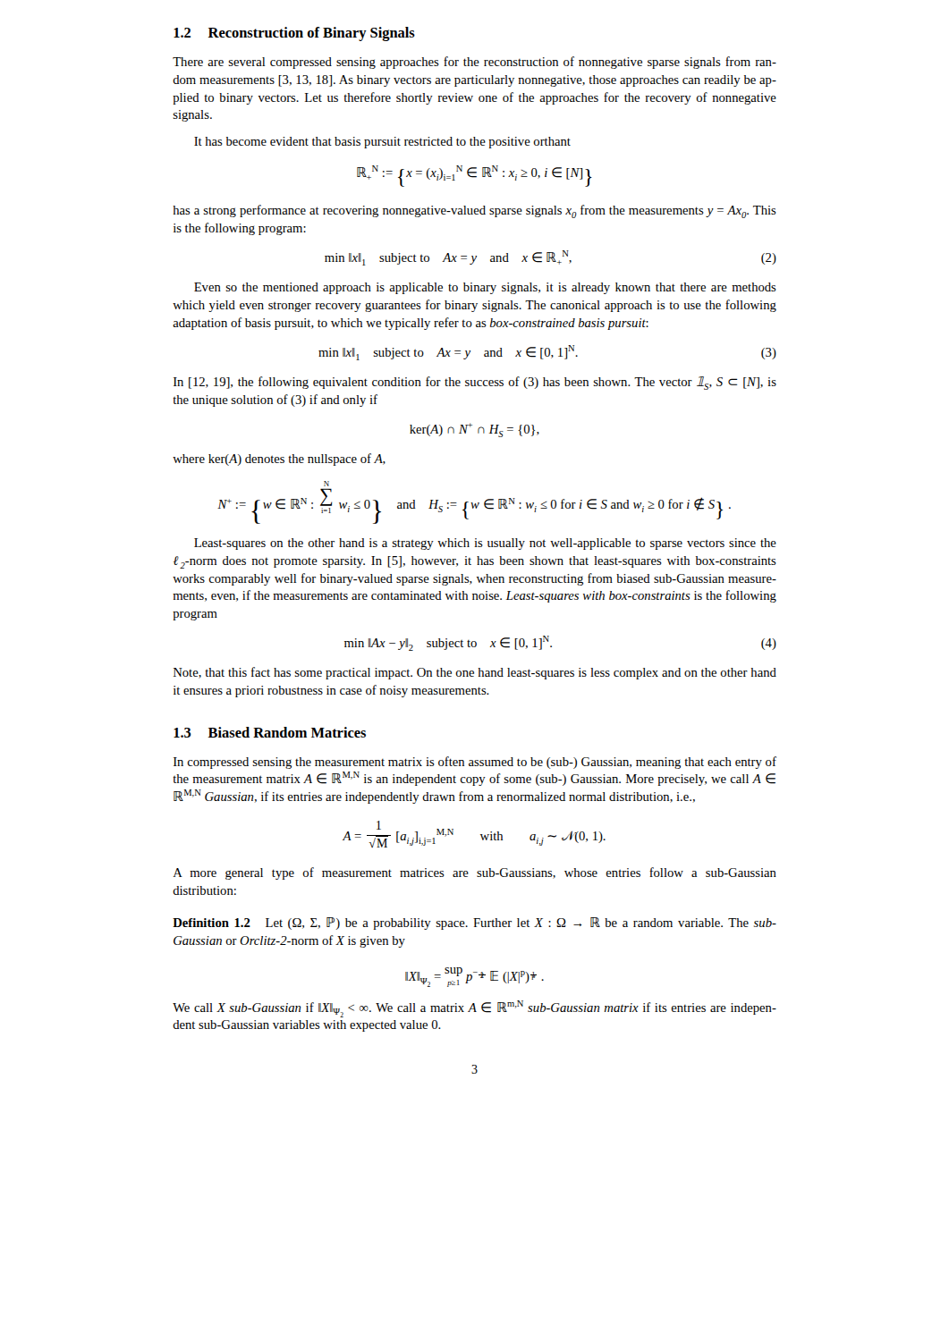1.2 Reconstruction of Binary Signals
There are several compressed sensing approaches for the reconstruction of nonnegative sparse signals from random measurements [3, 13, 18]. As binary vectors are particularly nonnegative, those approaches can readily be applied to binary vectors. Let us therefore shortly review one of the approaches for the recovery of nonnegative signals.
It has become evident that basis pursuit restricted to the positive orthant
ℝ+N := {x = (xi)i=1N ∈ ℝN : xi ≥ 0, i ∈ [N]}
has a strong performance at recovering nonnegative-valued sparse signals x0 from the measurements y = Ax0. This is the following program:
min ‖x‖1 subject to Ax = y and x ∈ ℝ+N,
(2)
Even so the mentioned approach is applicable to binary signals, it is already known that there are methods which yield even stronger recovery guarantees for binary signals. The canonical approach is to use the following adaptation of basis pursuit, to which we typically refer to as box-constrained basis pursuit:
min ‖x‖1 subject to Ax = y and x ∈ [0, 1]N.
(3)
In [12, 19], the following equivalent condition for the success of (3) has been shown. The vector 𝟙S, S ⊂ [N], is the unique solution of (3) if and only if
ker(A) ∩ N+ ∩ HS = {0},
where ker(A) denotes the nullspace of A,
N+ := {w ∈ ℝN : N∑i=1 wi ≤ 0} and HS := {w ∈ ℝN : wi ≤ 0 for i ∈ S and wi ≥ 0 for i ∉ S} .
Least-squares on the other hand is a strategy which is usually not well-applicable to sparse vectors since the ℓ2-norm does not promote sparsity. In [5], however, it has been shown that least-squares with box-constraints works comparably well for binary-valued sparse signals, when reconstructing from biased sub-Gaussian measurements, even, if the measurements are contaminated with noise. Least-squares with box-constraints is the following program
min ‖Ax − y‖2 subject to x ∈ [0, 1]N.
(4)
Note, that this fact has some practical impact. On the one hand least-squares is less complex and on the other hand it ensures a priori robustness in case of noisy measurements.
1.3 Biased Random Matrices
In compressed sensing the measurement matrix is often assumed to be (sub-) Gaussian, meaning that each entry of the measurement matrix A ∈ ℝM,N is an independent copy of some (sub-) Gaussian. More precisely, we call A ∈ ℝM,N Gaussian, if its entries are independently drawn from a renormalized normal distribution, i.e.,
A = 1√M [ai,j]i,j=1M,N with ai,j ∼ 𝒩(0, 1).
A more general type of measurement matrices are sub-Gaussians, whose entries follow a sub-Gaussian distribution:
Definition 1.2 Let (Ω, Σ, ℙ) be a probability space. Further let X : Ω → ℝ be a random variable. The sub-Gaussian or Orclitz-2-norm of X is given by
‖X‖Ψ2 = sup p≥1 p−12 𝔼 (|X|p)1 p .
We call X sub-Gaussian if ‖X‖Ψ2 < ∞. We call a matrix A ∈ ℝm,N sub-Gaussian matrix if its entries are independent sub-Gaussian variables with expected value 0.
3